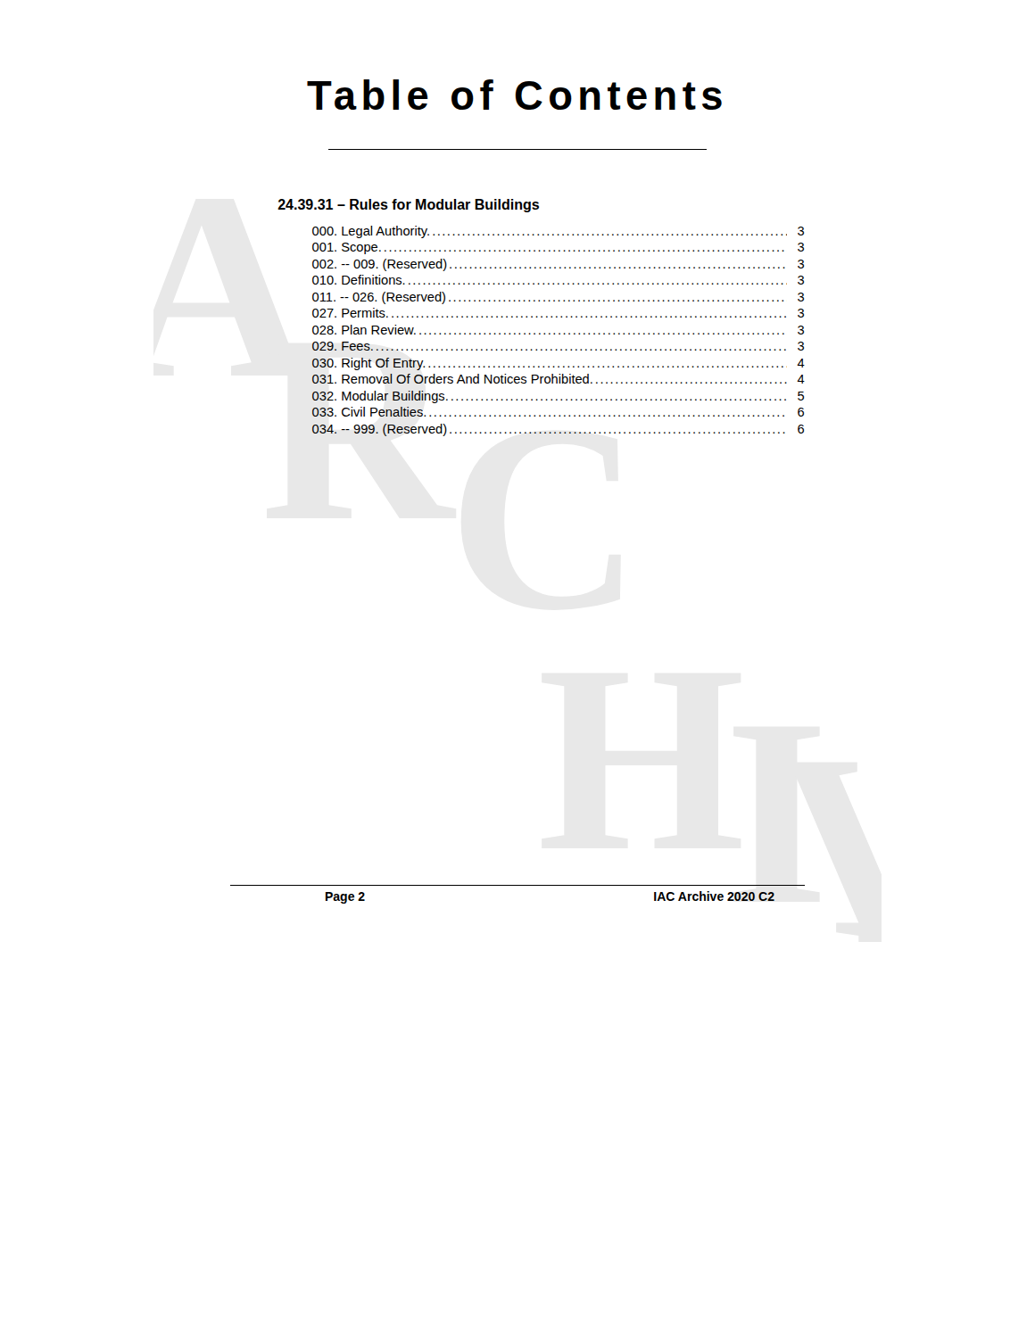A R C H I V E
Table of Contents
24.39.31 – Rules for Modular Buildings
000. Legal Authority................................................................................................. 3
001. Scope.................................................................................................................. 3
002. -- 009. (Reserved)................................................................................................ 3
010. Definitions........................................................................................................ 3
011. -- 026. (Reserved)................................................................................................ 3
027. Permits............................................................................................................... 3
028. Plan Review..................................................................................................... 3
029. Fees.................................................................................................................... 3
030. Right Of Entry................................................................................................... 4
031. Removal Of Orders And Notices Prohibited.................................................... 4
032. Modular Buildings............................................................................................. 5
033. Civil Penalties................................................................................................... 6
034. -- 999. (Reserved)................................................................................................ 6
Page 2
IAC Archive 2020 C2